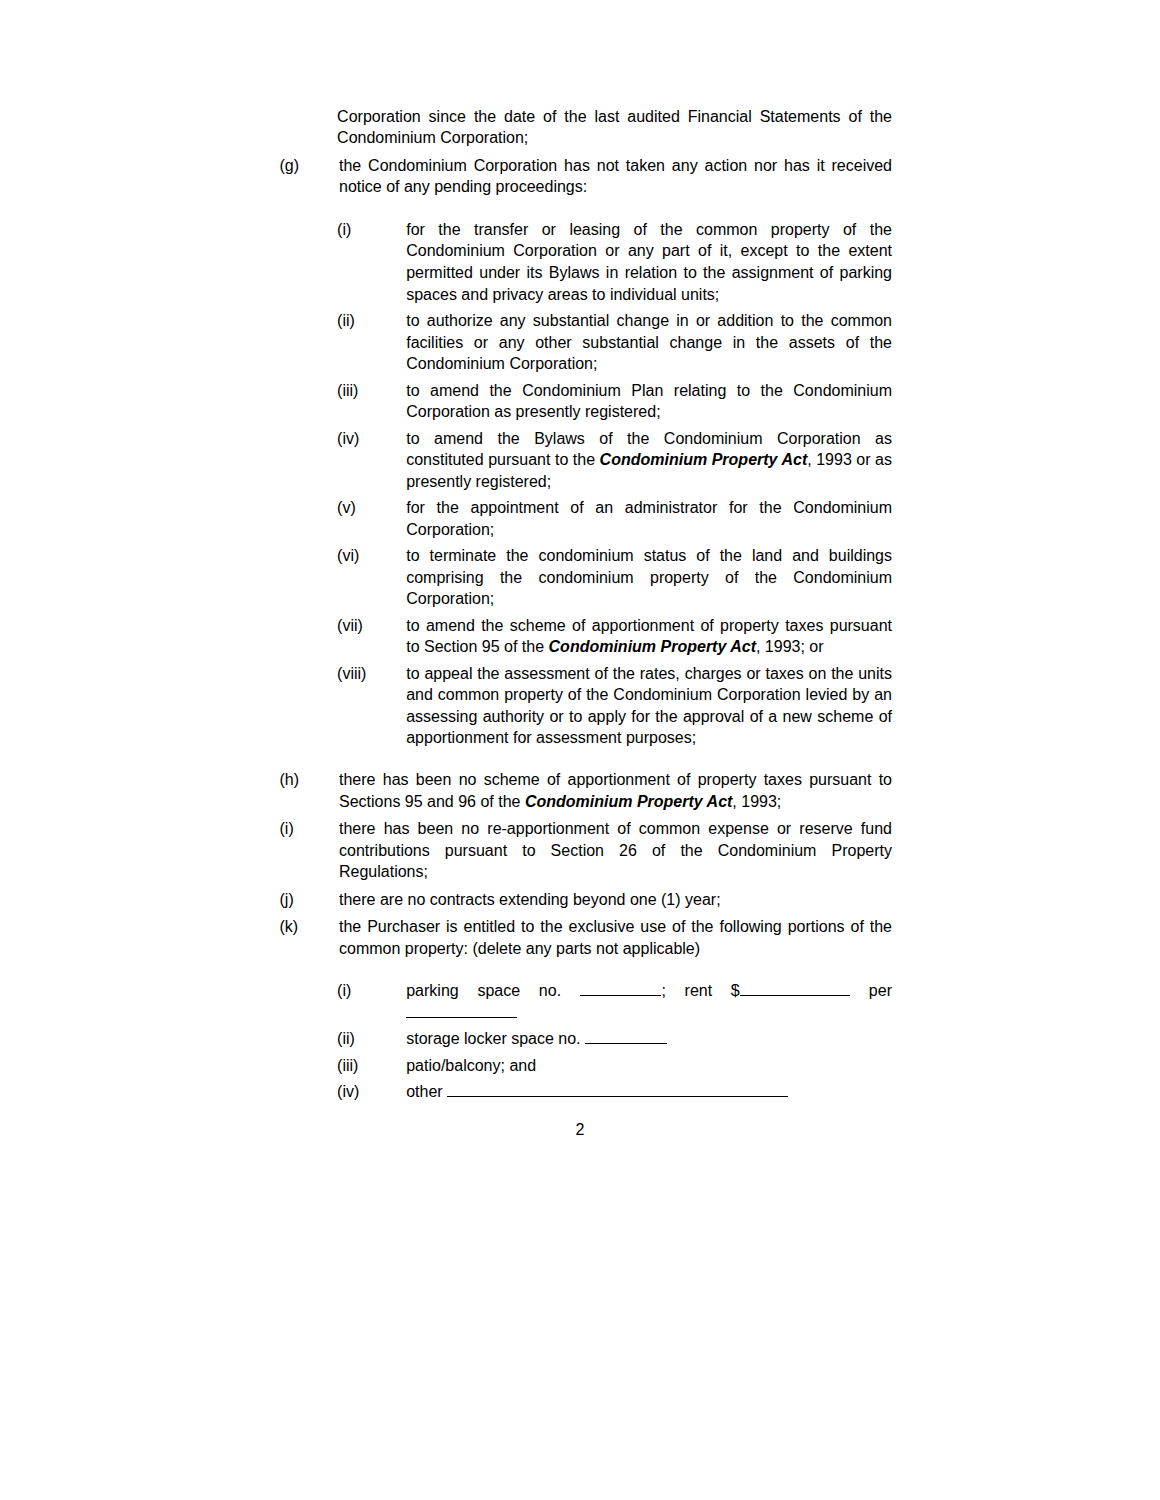Corporation since the date of the last audited Financial Statements of the Condominium Corporation;
(g)
the Condominium Corporation has not taken any action nor has it received notice of any pending proceedings:
(i)
for the transfer or leasing of the common property of the Condominium Corporation or any part of it, except to the extent permitted under its Bylaws in relation to the assignment of parking spaces and privacy areas to individual units;
(ii)
to authorize any substantial change in or addition to the common facilities or any other substantial change in the assets of the Condominium Corporation;
(iii)
to amend the Condominium Plan relating to the Condominium Corporation as presently registered;
(iv)
to amend the Bylaws of the Condominium Corporation as constituted pursuant to the Condominium Property Act, 1993 or as presently registered;
(v)
for the appointment of an administrator for the Condominium Corporation;
(vi)
to terminate the condominium status of the land and buildings comprising the condominium property of the Condominium Corporation;
(vii)
to amend the scheme of apportionment of property taxes pursuant to Section 95 of the Condominium Property Act, 1993; or
(viii)
to appeal the assessment of the rates, charges or taxes on the units and common property of the Condominium Corporation levied by an assessing authority or to apply for the approval of a new scheme of apportionment for assessment purposes;
(h)
there has been no scheme of apportionment of property taxes pursuant to Sections 95 and 96 of the Condominium Property Act, 1993;
(i)
there has been no re-apportionment of common expense or reserve fund contributions pursuant to Section 26 of the Condominium Property Regulations;
(j)
there are no contracts extending beyond one (1) year;
(k)
the Purchaser is entitled to the exclusive use of the following portions of the common property: (delete any parts not applicable)
(i)
parking space no. ; rent $ per
(ii)
storage locker space no.
(iii)
patio/balcony; and
(iv)
other
2